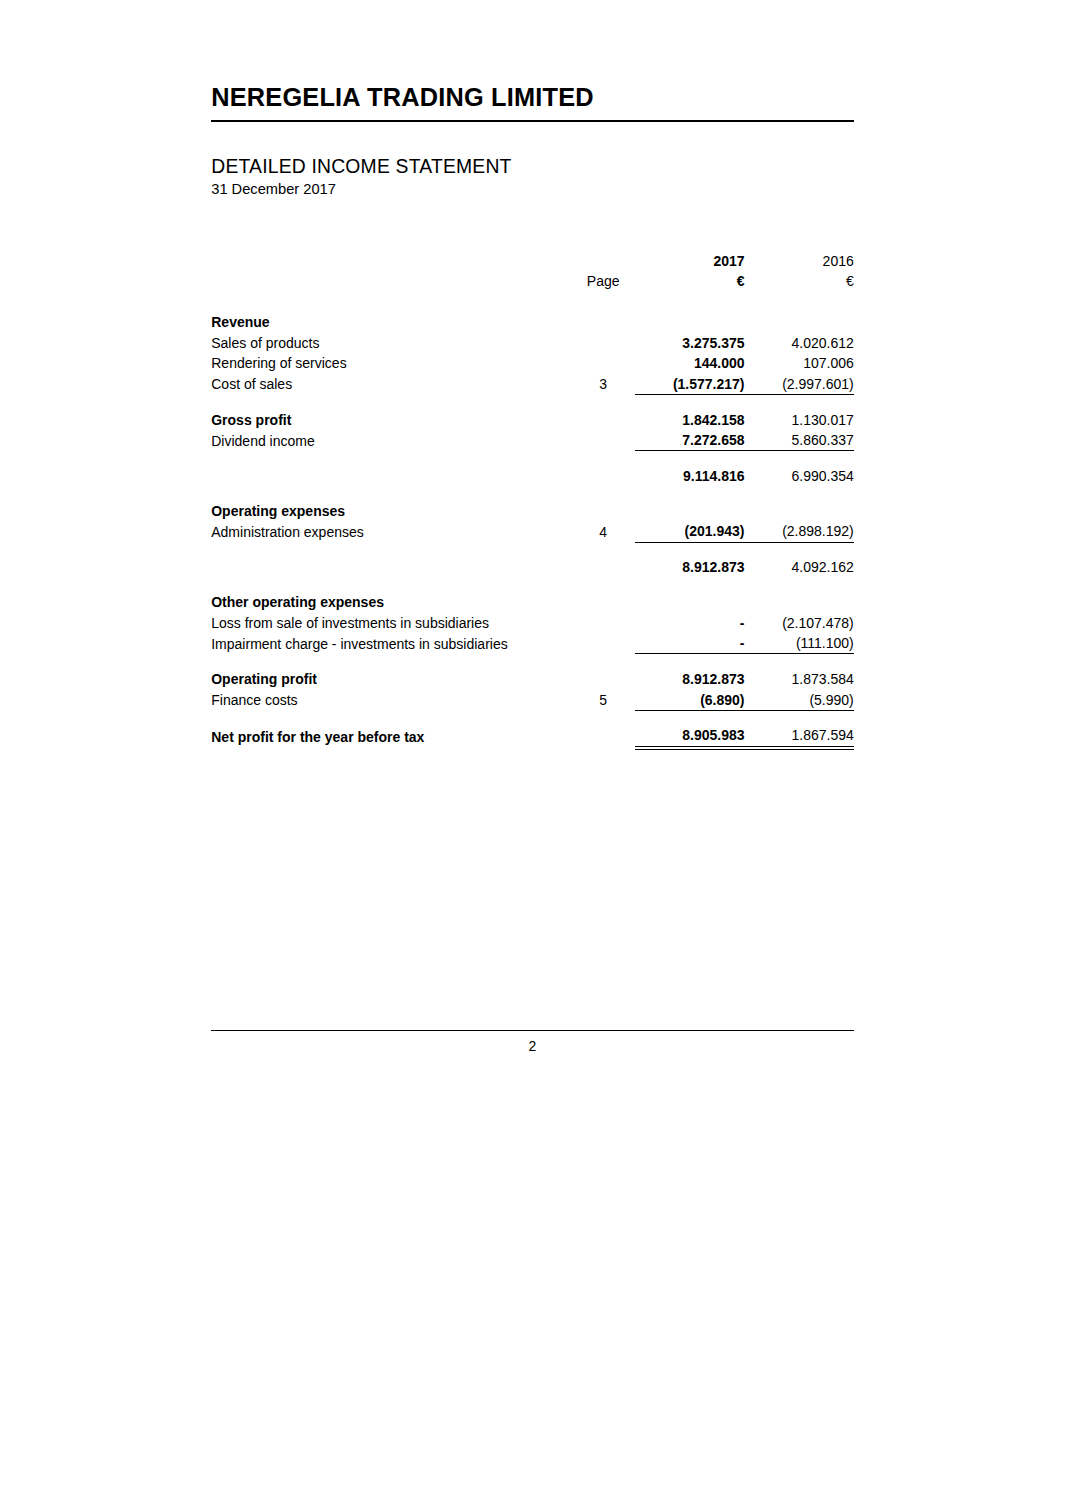NEREGELIA TRADING LIMITED
DETAILED INCOME STATEMENT
31 December 2017
| | | 2017 | 2016 |
| | Page | € | € |
| Revenue | | | |
| Sales of products | | 3.275.375 | 4.020.612 |
| Rendering of services | | 144.000 | 107.006 |
| Cost of sales | 3 | (1.577.217) | (2.997.601) |
| Gross profit | | 1.842.158 | 1.130.017 |
| Dividend income | | 7.272.658 | 5.860.337 |
| | | 9.114.816 | 6.990.354 |
| Operating expenses | | | |
| Administration expenses | 4 | (201.943) | (2.898.192) |
| | | 8.912.873 | 4.092.162 |
| Other operating expenses | | | |
| Loss from sale of investments in subsidiaries | | - | (2.107.478) |
| Impairment charge - investments in subsidiaries | | - | (111.100) |
| Operating profit | | 8.912.873 | 1.873.584 |
| Finance costs | 5 | (6.890) | (5.990) |
| Net profit for the year before tax | | 8.905.983 | 1.867.594 |
2